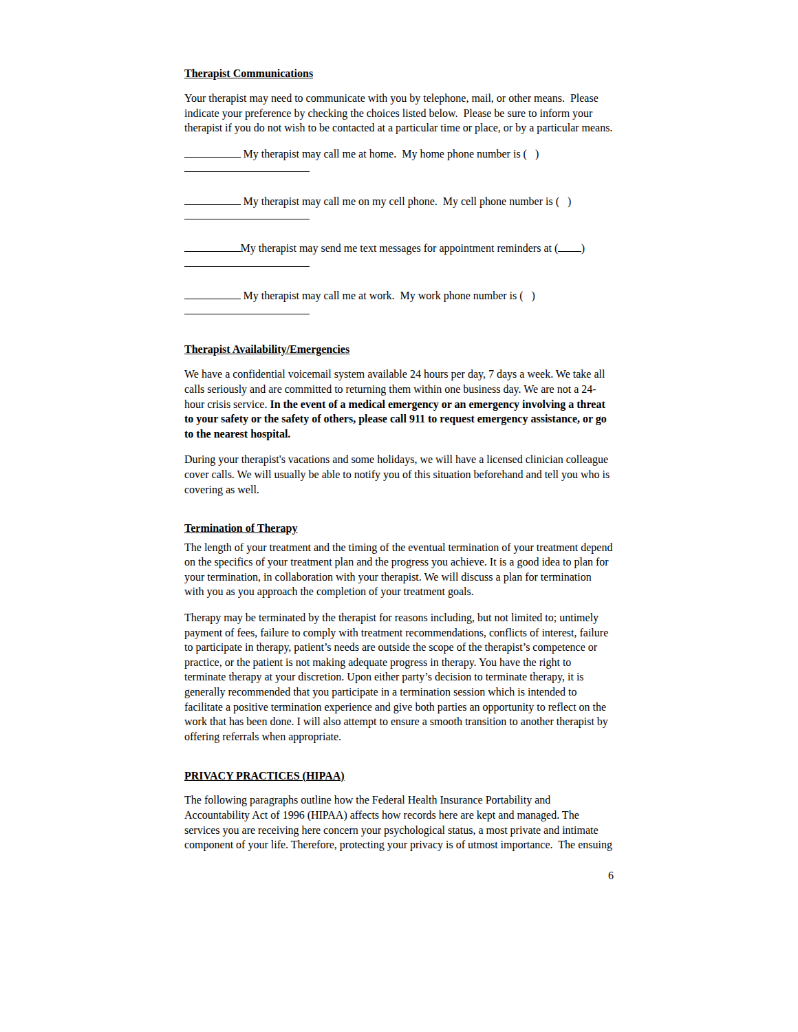Therapist Communications
Your therapist may need to communicate with you by telephone, mail, or other means. Please indicate your preference by checking the choices listed below. Please be sure to inform your therapist if you do not wish to be contacted at a particular time or place, or by a particular means.
My therapist may call me at home. My home phone number is ( )
My therapist may call me on my cell phone. My cell phone number is ( )
My therapist may send me text messages for appointment reminders at ( )
My therapist may call me at work. My work phone number is ( )
Therapist Availability/Emergencies
We have a confidential voicemail system available 24 hours per day, 7 days a week. We take all calls seriously and are committed to returning them within one business day. We are not a 24-hour crisis service. In the event of a medical emergency or an emergency involving a threat to your safety or the safety of others, please call 911 to request emergency assistance, or go to the nearest hospital.
During your therapist's vacations and some holidays, we will have a licensed clinician colleague cover calls. We will usually be able to notify you of this situation beforehand and tell you who is covering as well.
Termination of Therapy
The length of your treatment and the timing of the eventual termination of your treatment depend on the specifics of your treatment plan and the progress you achieve. It is a good idea to plan for your termination, in collaboration with your therapist. We will discuss a plan for termination with you as you approach the completion of your treatment goals.
Therapy may be terminated by the therapist for reasons including, but not limited to; untimely payment of fees, failure to comply with treatment recommendations, conflicts of interest, failure to participate in therapy, patient’s needs are outside the scope of the therapist’s competence or practice, or the patient is not making adequate progress in therapy. You have the right to terminate therapy at your discretion. Upon either party’s decision to terminate therapy, it is generally recommended that you participate in a termination session which is intended to facilitate a positive termination experience and give both parties an opportunity to reflect on the work that has been done. I will also attempt to ensure a smooth transition to another therapist by offering referrals when appropriate.
PRIVACY PRACTICES (HIPAA)
The following paragraphs outline how the Federal Health Insurance Portability and Accountability Act of 1996 (HIPAA) affects how records here are kept and managed. The services you are receiving here concern your psychological status, a most private and intimate component of your life. Therefore, protecting your privacy is of utmost importance. The ensuing
6